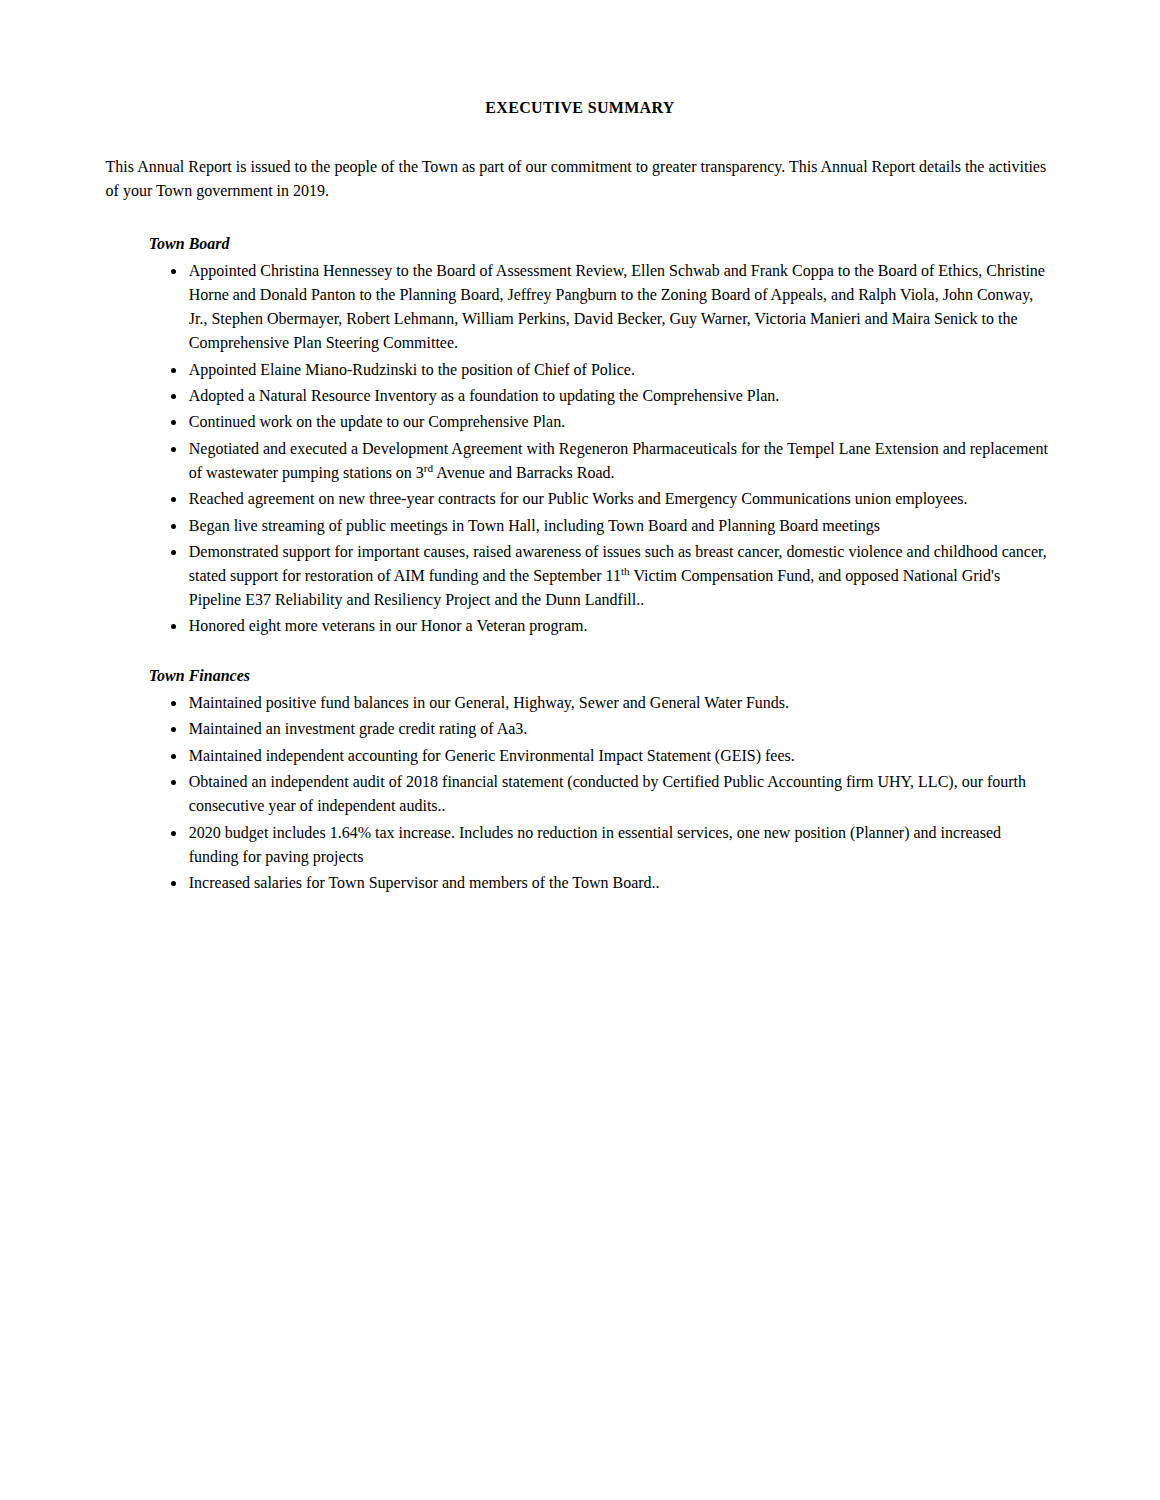EXECUTIVE SUMMARY
This Annual Report is issued to the people of the Town as part of our commitment to greater transparency. This Annual Report details the activities of your Town government in 2019.
Town Board
Appointed Christina Hennessey to the Board of Assessment Review, Ellen Schwab and Frank Coppa to the Board of Ethics, Christine Horne and Donald Panton to the Planning Board, Jeffrey Pangburn to the Zoning Board of Appeals, and Ralph Viola, John Conway, Jr., Stephen Obermayer, Robert Lehmann, William Perkins, David Becker, Guy Warner, Victoria Manieri and Maira Senick to the Comprehensive Plan Steering Committee.
Appointed Elaine Miano-Rudzinski to the position of Chief of Police.
Adopted a Natural Resource Inventory as a foundation to updating the Comprehensive Plan.
Continued work on the update to our Comprehensive Plan.
Negotiated and executed a Development Agreement with Regeneron Pharmaceuticals for the Tempel Lane Extension and replacement of wastewater pumping stations on 3rd Avenue and Barracks Road.
Reached agreement on new three-year contracts for our Public Works and Emergency Communications union employees.
Began live streaming of public meetings in Town Hall, including Town Board and Planning Board meetings
Demonstrated support for important causes, raised awareness of issues such as breast cancer, domestic violence and childhood cancer, stated support for restoration of AIM funding and the September 11th Victim Compensation Fund, and opposed National Grid's Pipeline E37 Reliability and Resiliency Project and the Dunn Landfill..
Honored eight more veterans in our Honor a Veteran program.
Town Finances
Maintained positive fund balances in our General, Highway, Sewer and General Water Funds.
Maintained an investment grade credit rating of Aa3.
Maintained independent accounting for Generic Environmental Impact Statement (GEIS) fees.
Obtained an independent audit of 2018 financial statement (conducted by Certified Public Accounting firm UHY, LLC), our fourth consecutive year of independent audits..
2020 budget includes 1.64% tax increase. Includes no reduction in essential services, one new position (Planner) and increased funding for paving projects
Increased salaries for Town Supervisor and members of the Town Board..